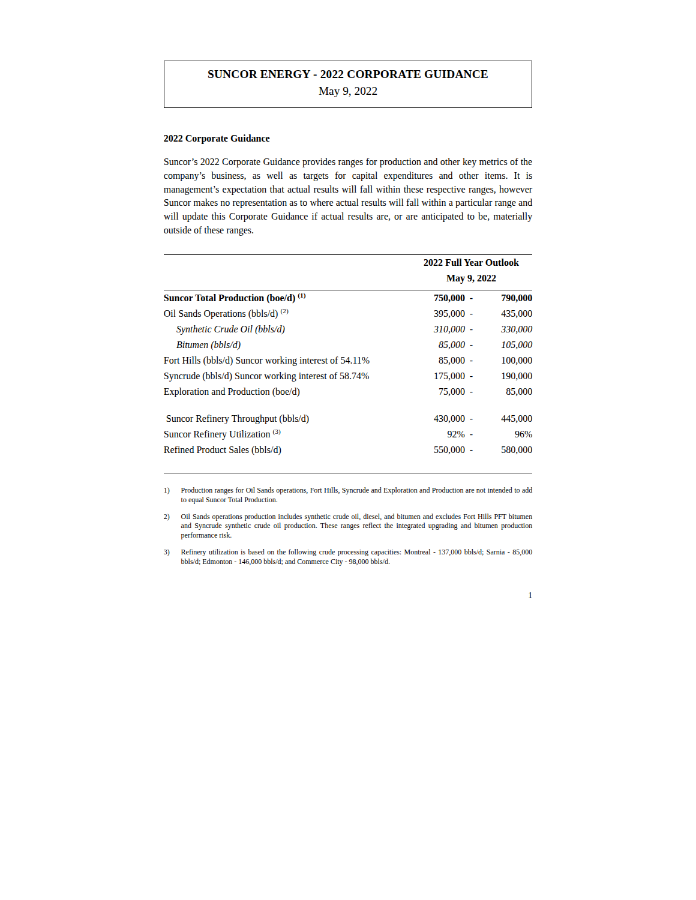SUNCOR ENERGY - 2022 CORPORATE GUIDANCE
May 9, 2022
2022 Corporate Guidance
Suncor’s 2022 Corporate Guidance provides ranges for production and other key metrics of the company’s business, as well as targets for capital expenditures and other items. It is management’s expectation that actual results will fall within these respective ranges, however Suncor makes no representation as to where actual results will fall within a particular range and will update this Corporate Guidance if actual results are, or are anticipated to be, materially outside of these ranges.
| | 2022 Full Year Outlook |
| | May 9, 2022 |
| Suncor Total Production (boe/d) (1) | 750,000 | - | 790,000 |
| Oil Sands Operations (bbls/d) (2) | 395,000 | - | 435,000 |
| Synthetic Crude Oil (bbls/d) | 310,000 | - | 330,000 |
| Bitumen (bbls/d) | 85,000 | - | 105,000 |
| Fort Hills (bbls/d) Suncor working interest of 54.11% | 85,000 | - | 100,000 |
| Syncrude (bbls/d) Suncor working interest of 58.74% | 175,000 | - | 190,000 |
| Exploration and Production (boe/d) | 75,000 | - | 85,000 |
| Suncor Refinery Throughput (bbls/d) | 430,000 | - | 445,000 |
| Suncor Refinery Utilization (3) | 92% | - | 96% |
| Refined Product Sales (bbls/d) | 550,000 | - | 580,000 |
1)
Production ranges for Oil Sands operations, Fort Hills, Syncrude and Exploration and Production are not intended to add to equal Suncor Total Production.
2)
Oil Sands operations production includes synthetic crude oil, diesel, and bitumen and excludes Fort Hills PFT bitumen and Syncrude synthetic crude oil production. These ranges reflect the integrated upgrading and bitumen production performance risk.
3)
Refinery utilization is based on the following crude processing capacities: Montreal - 137,000 bbls/d; Sarnia - 85,000 bbls/d; Edmonton - 146,000 bbls/d; and Commerce City - 98,000 bbls/d.
1